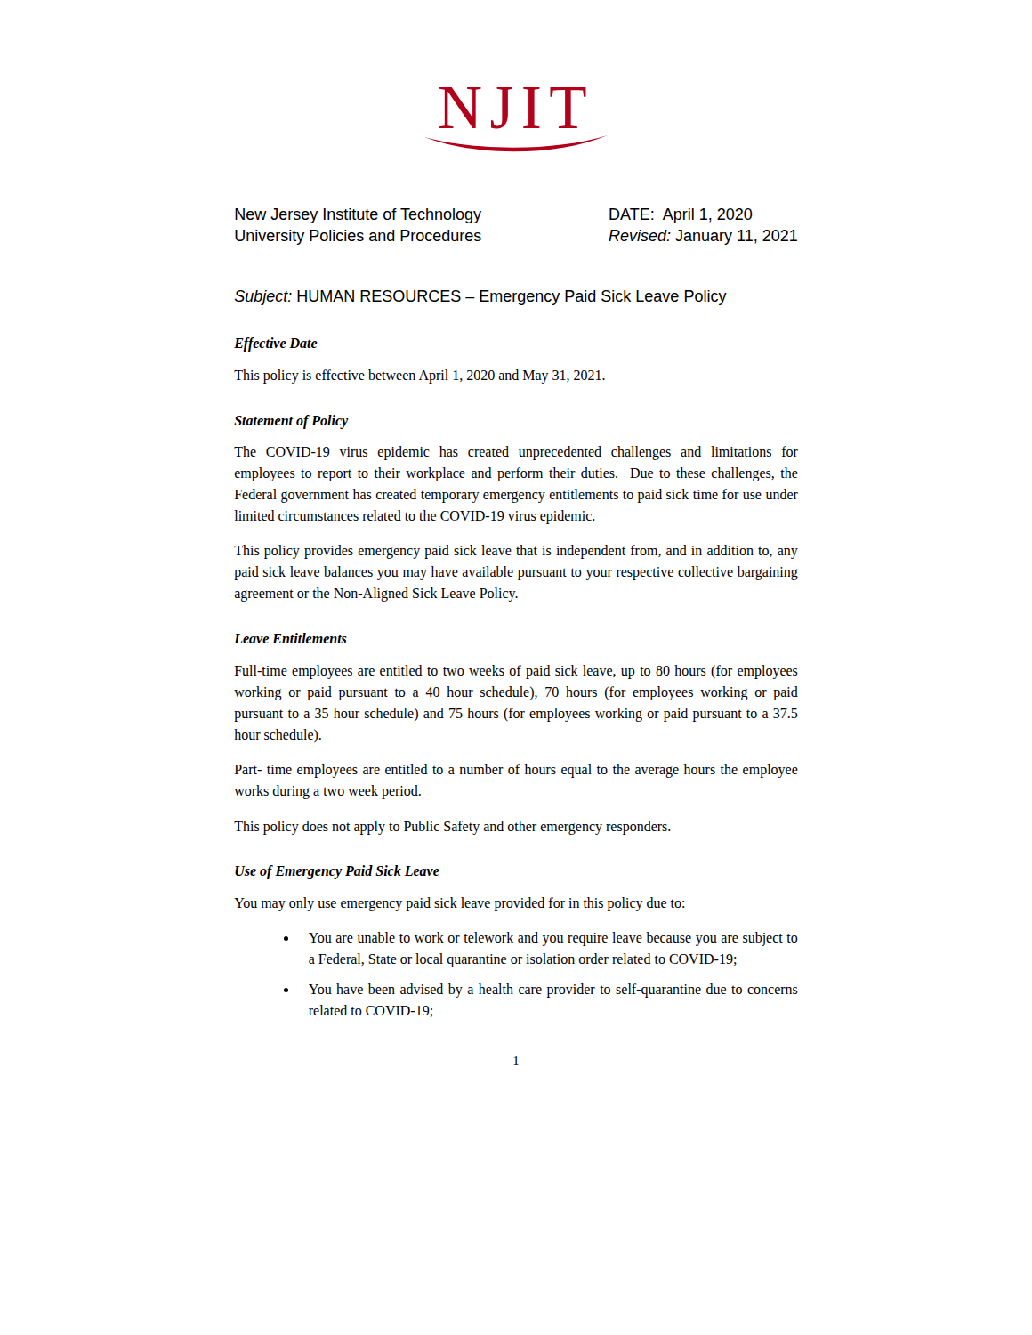NJIT
New Jersey Institute of Technology
University Policies and Procedures
DATE: April 1, 2020
Revised: January 11, 2021
Subject: HUMAN RESOURCES – Emergency Paid Sick Leave Policy
Effective Date
This policy is effective between April 1, 2020 and May 31, 2021.
Statement of Policy
The COVID-19 virus epidemic has created unprecedented challenges and limitations for employees to report to their workplace and perform their duties. Due to these challenges, the Federal government has created temporary emergency entitlements to paid sick time for use under limited circumstances related to the COVID-19 virus epidemic.
This policy provides emergency paid sick leave that is independent from, and in addition to, any paid sick leave balances you may have available pursuant to your respective collective bargaining agreement or the Non-Aligned Sick Leave Policy.
Leave Entitlements
Full-time employees are entitled to two weeks of paid sick leave, up to 80 hours (for employees working or paid pursuant to a 40 hour schedule), 70 hours (for employees working or paid pursuant to a 35 hour schedule) and 75 hours (for employees working or paid pursuant to a 37.5 hour schedule).
Part- time employees are entitled to a number of hours equal to the average hours the employee works during a two week period.
This policy does not apply to Public Safety and other emergency responders.
Use of Emergency Paid Sick Leave
You may only use emergency paid sick leave provided for in this policy due to:
You are unable to work or telework and you require leave because you are subject to a Federal, State or local quarantine or isolation order related to COVID-19;
You have been advised by a health care provider to self-quarantine due to concerns related to COVID-19;
1